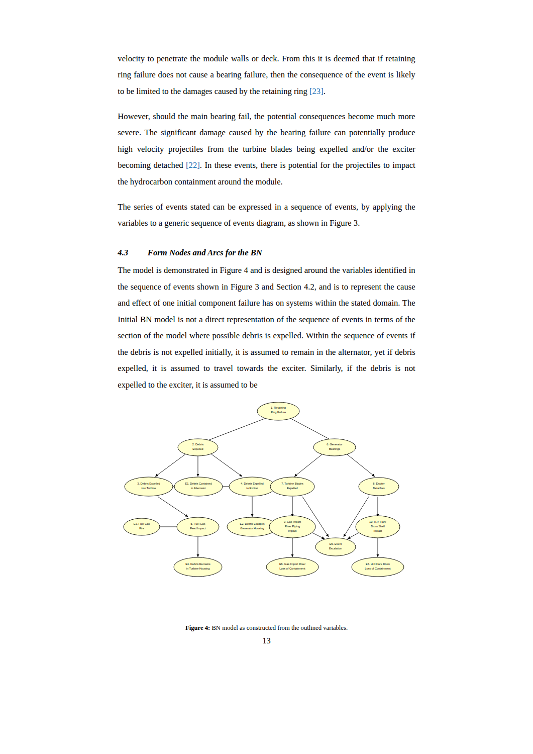velocity to penetrate the module walls or deck. From this it is deemed that if retaining ring failure does not cause a bearing failure, then the consequence of the event is likely to be limited to the damages caused by the retaining ring [23].
However, should the main bearing fail, the potential consequences become much more severe. The significant damage caused by the bearing failure can potentially produce high velocity projectiles from the turbine blades being expelled and/or the exciter becoming detached [22]. In these events, there is potential for the projectiles to impact the hydrocarbon containment around the module.
The series of events stated can be expressed in a sequence of events, by applying the variables to a generic sequence of events diagram, as shown in Figure 3.
4.3 Form Nodes and Arcs for the BN
The model is demonstrated in Figure 4 and is designed around the variables identified in the sequence of events shown in Figure 3 and Section 4.2, and is to represent the cause and effect of one initial component failure has on systems within the stated domain. The Initial BN model is not a direct representation of the sequence of events in terms of the section of the model where possible debris is expelled. Within the sequence of events if the debris is not expelled initially, it is assumed to remain in the alternator, yet if debris expelled, it is assumed to travel towards the exciter. Similarly, if the debris is not expelled to the exciter, it is assumed to be
1. Retaining Ring Failure 2. Debris Expelled 6. Generator Bearings 3. Debris Expelled into Turbine E1. Debris Contained in Alternator 4. Debris Expelled to Exciter 7. Turbine Blades Expelled 8. Exciter Detaches E3. Fuel Gas Fire 5. Fuel Gas Feed Impact E2. Debris Escapes Generator Housing 9. Gas Import Riser Piping Impact 10. H.P. Flare Drum Shell Impact E5. Event Escalation E4. Debris Remains in Turbine Housing E6. Gas Import Riser Loss of Containment E7. H.P.Flare Drum Loss of Containment
Figure 4: BN model as constructed from the outlined variables.
13